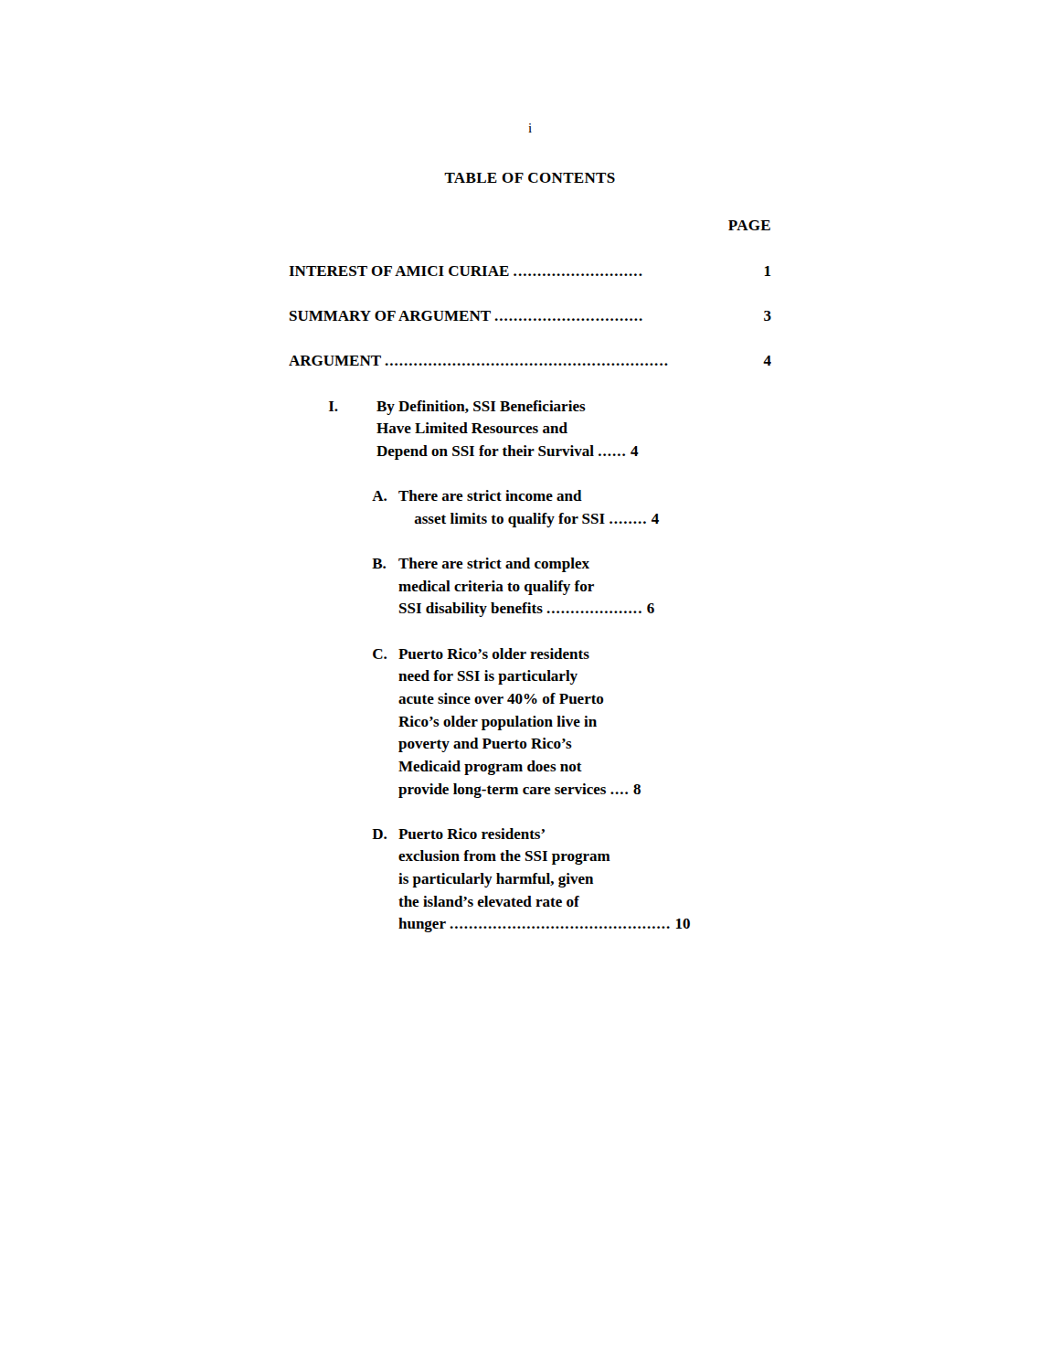i
TABLE OF CONTENTS
PAGE
1 INTEREST OF AMICI CURIAE ...........................
3 SUMMARY OF ARGUMENT ...............................
4 ARGUMENT ...........................................................
I. By Definition, SSI Beneficiaries Have Limited Resources and Depend on SSI for their Survival ...... 4
A. There are strict income and asset limits to qualify for SSI ........ 4
B. There are strict and complex medical criteria to qualify for SSI disability benefits .................... 6
C. Puerto Rico’s older residents need for SSI is particularly acute since over 40% of Puerto Rico’s older population live in poverty and Puerto Rico’s Medicaid program does not provide long-term care services .... 8
D. Puerto Rico residents’ exclusion from the SSI program is particularly harmful, given the island’s elevated rate of hunger .............................................. 10